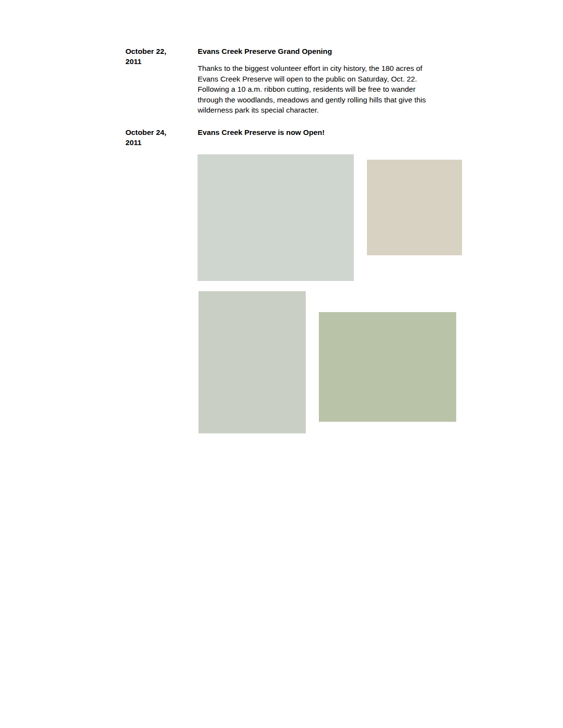October 22,
2011
Evans Creek Preserve Grand Opening
Thanks to the biggest volunteer effort in city history, the 180 acres of Evans Creek Preserve will open to the public on Saturday, Oct. 22. Following a 10 a.m. ribbon cutting, residents will be free to wander through the woodlands, meadows and gently rolling hills that give this wilderness park its special character.
October 24,
2011
Evans Creek Preserve is now Open!